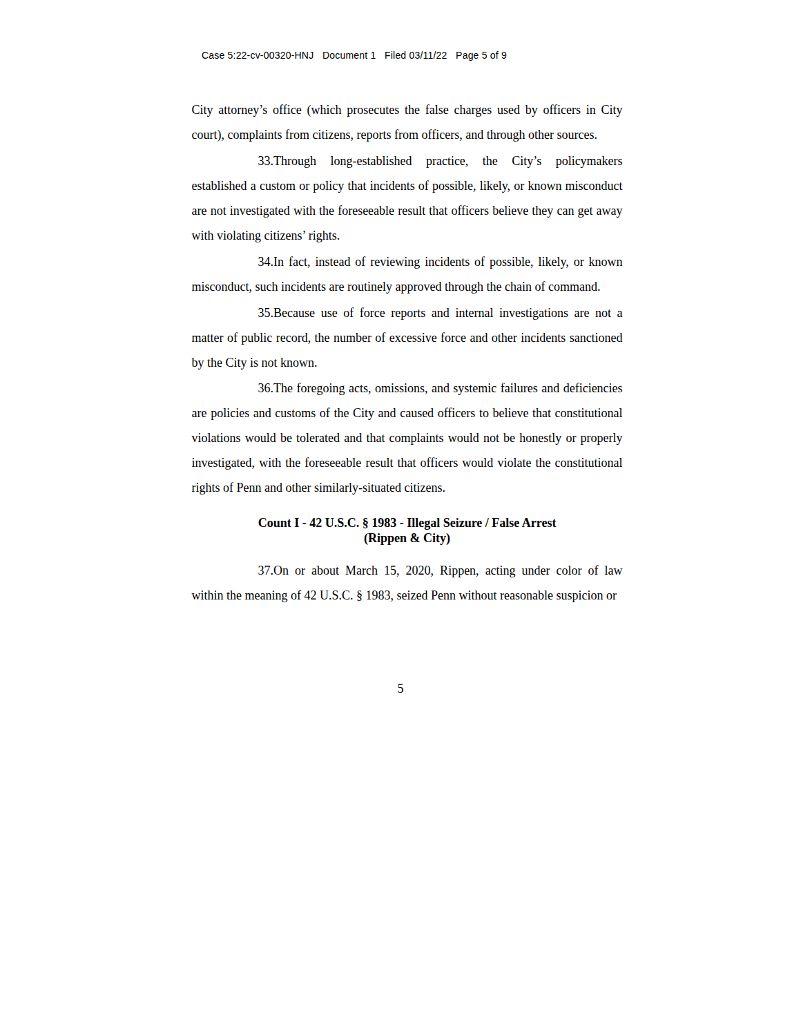Case 5:22-cv-00320-HNJ Document 1 Filed 03/11/22 Page 5 of 9
City attorney’s office (which prosecutes the false charges used by officers in City court), complaints from citizens, reports from officers, and through other sources.
33. Through long-established practice, the City’s policymakers established a custom or policy that incidents of possible, likely, or known misconduct are not investigated with the foreseeable result that officers believe they can get away with violating citizens’ rights.
34. In fact, instead of reviewing incidents of possible, likely, or known misconduct, such incidents are routinely approved through the chain of command.
35. Because use of force reports and internal investigations are not a matter of public record, the number of excessive force and other incidents sanctioned by the City is not known.
36. The foregoing acts, omissions, and systemic failures and deficiencies are policies and customs of the City and caused officers to believe that constitutional violations would be tolerated and that complaints would not be honestly or properly investigated, with the foreseeable result that officers would violate the constitutional rights of Penn and other similarly-situated citizens.
Count I - 42 U.S.C. § 1983 - Illegal Seizure / False Arrest (Rippen & City)
37. On or about March 15, 2020, Rippen, acting under color of law within the meaning of 42 U.S.C. § 1983, seized Penn without reasonable suspicion or
5